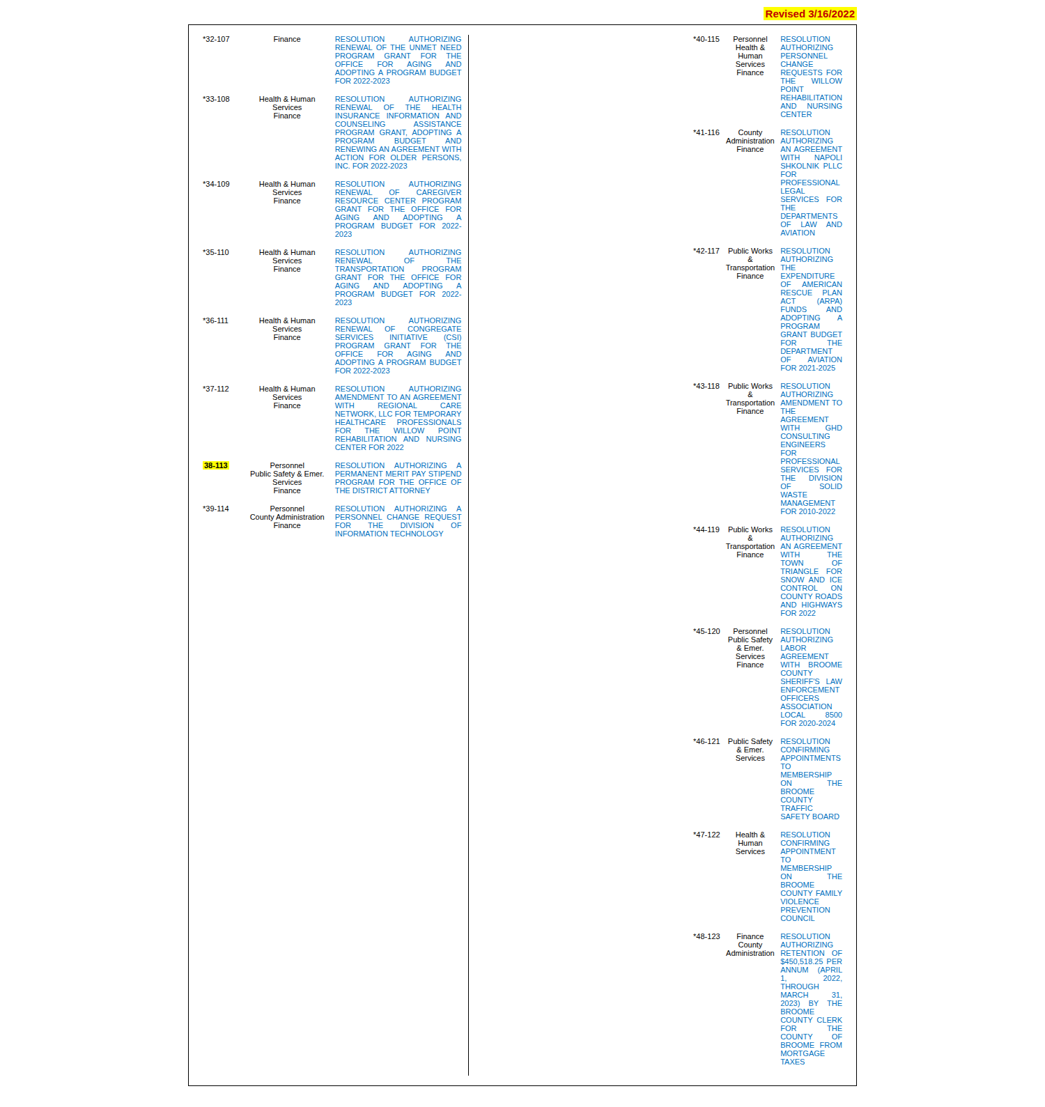Revised 3/16/2022
| / *32-107 / Finance / Resolution authorizing renewal of the Unmet Need Program grant for the Office for Aging and adopting a program budget for 2022-2023 / / *33-108 / Health & Human Services Finance / Resolution authorizing renewal of the Health Insurance Information and Counseling Assistance Program grant, adopting a program budget and renewing an agreement with Action for Older Persons, Inc. for 2022-2023 / / *34-109 / Health & Human Services Finance / Resolution authorizing renewal of Caregiver Resource Center program grant for the Office for Aging and adopting a program budget for 2022-2023 / / *35-110 / Health & Human Services Finance / Resolution authorizing renewal of the Transportation Program grant for the Office for Aging and adopting a program budget for 2022-2023 / / *36-111 / Health & Human Services Finance / Resolution authorizing renewal of Congregate Services Initiative (CSI) program grant for the Office for Aging and adopting a program budget for 2022-2023 / / *37-112 / Health & Human Services Finance / Resolution authorizing amendment to an agreement with Regional Care Network, LLC for temporary healthcare professionals for the Willow Point Rehabilitation and Nursing Center for 2022 / / 38-113 / Personnel Public Safety & Emer. Services Finance / Resolution authorizing a permanent merit pay stipend program for the Office of the District Attorney / / *39-114 / Personnel County Administration Finance / Resolution authorizing a personnel change request for the Division of Information Technology / | | / *40-115 / Personnel Health & Human Services Finance / Resolution authorizing personnel change requests for the Willow Point Rehabilitation and Nursing Center / / *41-116 / County Administration Finance / Resolution authorizing an agreement with Napoli Shkolnik PLLC for professional legal services for the Departments of Law and Aviation / / *42-117 / Public Works & Transportation Finance / Resolution authorizing the expenditure of American Rescue Plan Act (ARPA) funds and adopting a program grant budget for the Department of Aviation for 2021-2025 / / *43-118 / Public Works & Transportation Finance / Resolution authorizing amendment to the agreement with GHD Consulting Engineers for professional services for the Division of Solid Waste Management for 2010-2022 / / *44-119 / Public Works & Transportation Finance / Resolution authorizing an agreement with the Town of Triangle for snow and ice control on county roads and highways for 2022 / / *45-120 / Personnel Public Safety & Emer. Services Finance / Resolution authorizing labor agreement with Broome County Sheriff's Law Enforcement Officers Association Local 8500 for 2020-2024 / / *46-121 / Public Safety & Emer. Services / Resolution confirming appointments to membership on the Broome County Traffic Safety Board / / *47-122 / Health & Human Services / Resolution confirming appointment to membership on the Broome County Family Violence Prevention Council / / *48-123 / Finance County Administration / Resolution authorizing retention of $450,518.25 per annum (April 1, 2022, through March 31, 2023) by the Broome County Clerk for the County of Broome from mortgage taxes / |